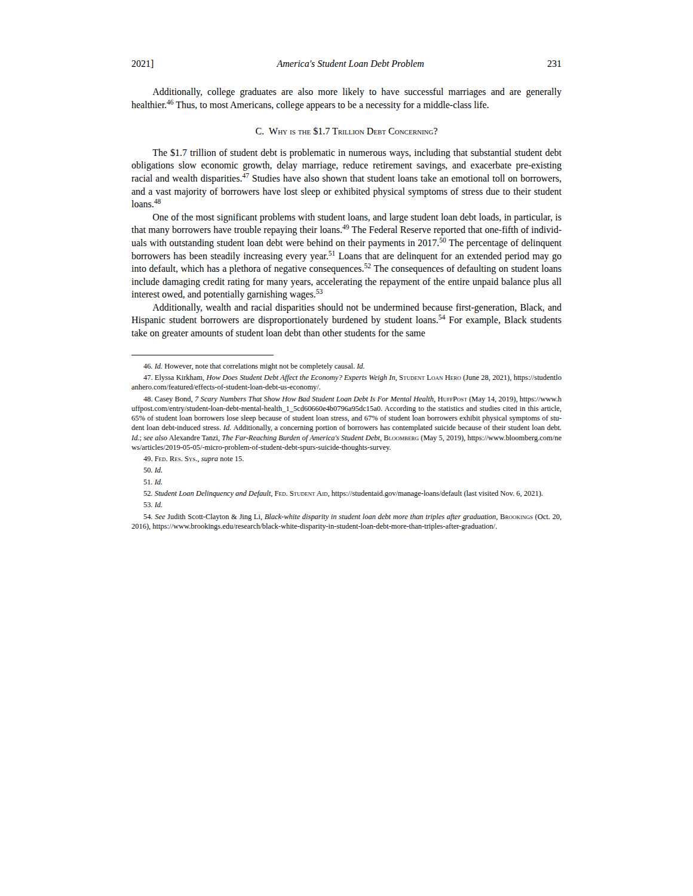2021] America's Student Loan Debt Problem 231
Additionally, college graduates are also more likely to have successful marriages and are generally healthier.46 Thus, to most Americans, college appears to be a necessity for a middle-class life.
C. Why is the $1.7 Trillion Debt Concerning?
The $1.7 trillion of student debt is problematic in numerous ways, including that substantial student debt obligations slow economic growth, delay marriage, reduce retirement savings, and exacerbate pre-existing racial and wealth disparities.47 Studies have also shown that student loans take an emotional toll on borrowers, and a vast majority of borrowers have lost sleep or exhibited physical symptoms of stress due to their student loans.48
One of the most significant problems with student loans, and large student loan debt loads, in particular, is that many borrowers have trouble repaying their loans.49 The Federal Reserve reported that one-fifth of individuals with outstanding student loan debt were behind on their payments in 2017.50 The percentage of delinquent borrowers has been steadily increasing every year.51 Loans that are delinquent for an extended period may go into default, which has a plethora of negative consequences.52 The consequences of defaulting on student loans include damaging credit rating for many years, accelerating the repayment of the entire unpaid balance plus all interest owed, and potentially garnishing wages.53
Additionally, wealth and racial disparities should not be undermined because first-generation, Black, and Hispanic student borrowers are disproportionately burdened by student loans.54 For example, Black students take on greater amounts of student loan debt than other students for the same
46. Id. However, note that correlations might not be completely causal. Id.
47. Elyssa Kirkham, How Does Student Debt Affect the Economy? Experts Weigh In, Student Loan Hero (June 28, 2021), https://studentloanhero.com/featured/effects-of-student-loan-debt-us-economy/.
48. Casey Bond, 7 Scary Numbers That Show How Bad Student Loan Debt Is For Mental Health, HuffPost (May 14, 2019), https://www.huffpost.com/entry/student-loan-debt-mental-health_1_5cd60660e4b0796a95dc15a0. According to the statistics and studies cited in this article, 65% of student loan borrowers lose sleep because of student loan stress, and 67% of student loan borrowers exhibit physical symptoms of student loan debt-induced stress. Id. Additionally, a concerning portion of borrowers has contemplated suicide because of their student loan debt. Id.; see also Alexandre Tanzi, The Far-Reaching Burden of America's Student Debt, Bloomberg (May 5, 2019), https://www.bloomberg.com/news/articles/2019-05-05/-micro-problem-of-student-debt-spurs-suicide-thoughts-survey.
49. Fed. Res. Sys., supra note 15.
50. Id.
51. Id.
52. Student Loan Delinquency and Default, Fed. Student Aid, https://studentaid.gov/manage-loans/default (last visited Nov. 6, 2021).
53. Id.
54. See Judith Scott-Clayton & Jing Li, Black-white disparity in student loan debt more than triples after graduation, Brookings (Oct. 20, 2016), https://www.brookings.edu/research/black-white-disparity-in-student-loan-debt-more-than-triples-after-graduation/.